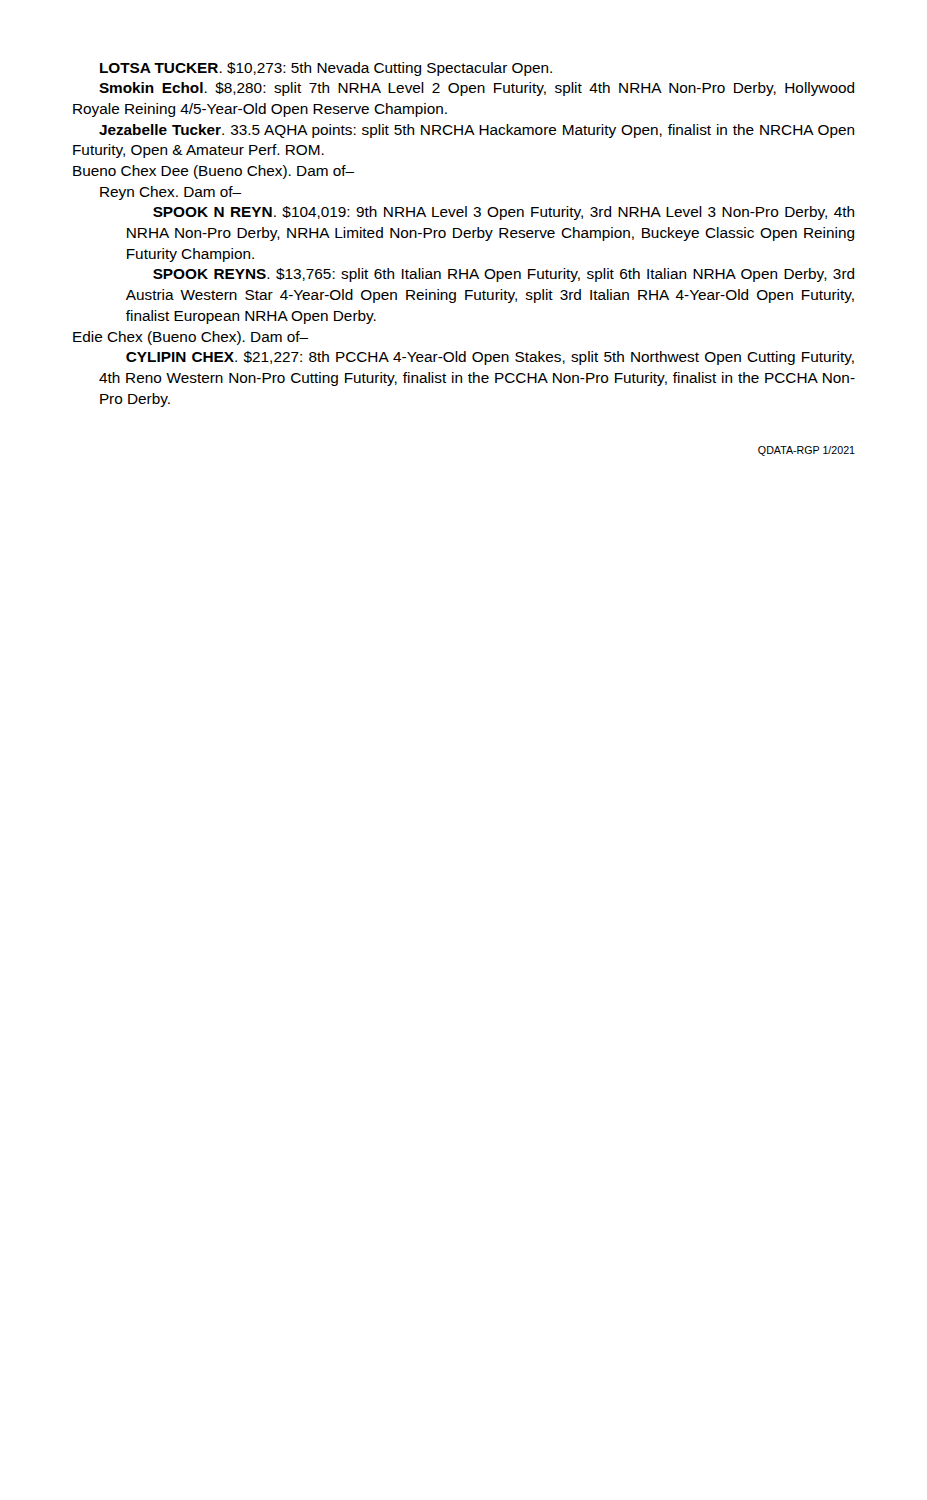LOTSA TUCKER. $10,273: 5th Nevada Cutting Spectacular Open.
Smokin Echol. $8,280: split 7th NRHA Level 2 Open Futurity, split 4th NRHA Non-Pro Derby, Hollywood Royale Reining 4/5-Year-Old Open Reserve Champion.
Jezabelle Tucker. 33.5 AQHA points: split 5th NRCHA Hackamore Maturity Open, finalist in the NRCHA Open Futurity, Open & Amateur Perf. ROM.
Bueno Chex Dee (Bueno Chex). Dam of–
Reyn Chex. Dam of–
SPOOK N REYN. $104,019: 9th NRHA Level 3 Open Futurity, 3rd NRHA Level 3 Non-Pro Derby, 4th NRHA Non-Pro Derby, NRHA Limited Non-Pro Derby Reserve Champion, Buckeye Classic Open Reining Futurity Champion.
SPOOK REYNS. $13,765: split 6th Italian RHA Open Futurity, split 6th Italian NRHA Open Derby, 3rd Austria Western Star 4-Year-Old Open Reining Futurity, split 3rd Italian RHA 4-Year-Old Open Futurity, finalist European NRHA Open Derby.
Edie Chex (Bueno Chex). Dam of–
CYLIPIN CHEX. $21,227: 8th PCCHA 4-Year-Old Open Stakes, split 5th Northwest Open Cutting Futurity, 4th Reno Western Non-Pro Cutting Futurity, finalist in the PCCHA Non-Pro Futurity, finalist in the PCCHA Non-Pro Derby.
QDATA-RGP 1/2021